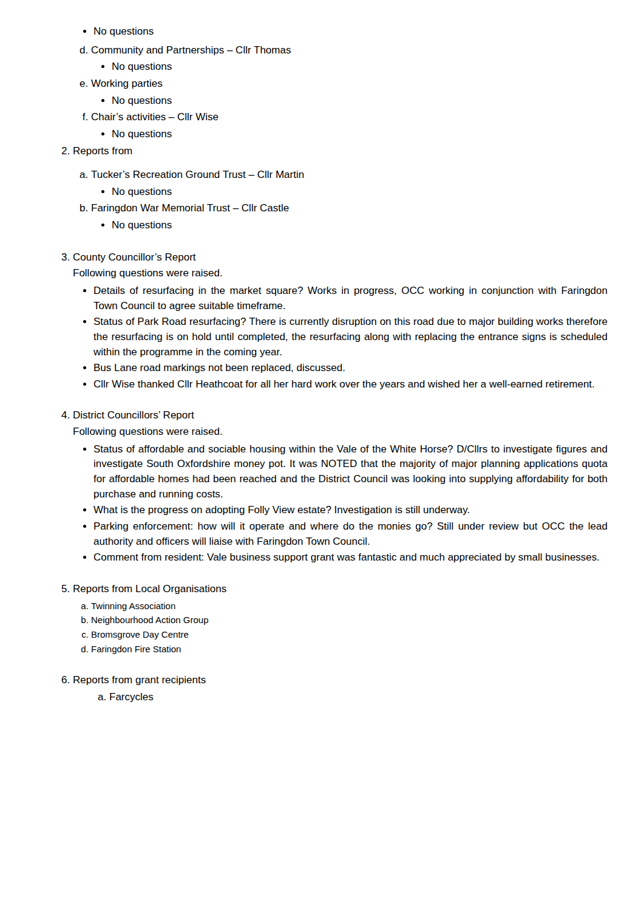No questions
Community and Partnerships – Cllr Thomas
No questions
Working parties
No questions
Chair’s activities – Cllr Wise
No questions
Reports from
Tucker’s Recreation Ground Trust – Cllr Martin
No questions
Faringdon War Memorial Trust – Cllr Castle
No questions
County Councillor’s Report
Following questions were raised.
Details of resurfacing in the market square? Works in progress, OCC working in conjunction with Faringdon Town Council to agree suitable timeframe.
Status of Park Road resurfacing? There is currently disruption on this road due to major building works therefore the resurfacing is on hold until completed, the resurfacing along with replacing the entrance signs is scheduled within the programme in the coming year.
Bus Lane road markings not been replaced, discussed.
Cllr Wise thanked Cllr Heathcoat for all her hard work over the years and wished her a well-earned retirement.
District Councillors’ Report
Following questions were raised.
Status of affordable and sociable housing within the Vale of the White Horse? D/Cllrs to investigate figures and investigate South Oxfordshire money pot. It was NOTED that the majority of major planning applications quota for affordable homes had been reached and the District Council was looking into supplying affordability for both purchase and running costs.
What is the progress on adopting Folly View estate? Investigation is still underway.
Parking enforcement: how will it operate and where do the monies go? Still under review but OCC the lead authority and officers will liaise with Faringdon Town Council.
Comment from resident: Vale business support grant was fantastic and much appreciated by small businesses.
Reports from Local Organisations
Twinning Association
Neighbourhood Action Group
Bromsgrove Day Centre
Faringdon Fire Station
Reports from grant recipients
Farcycles